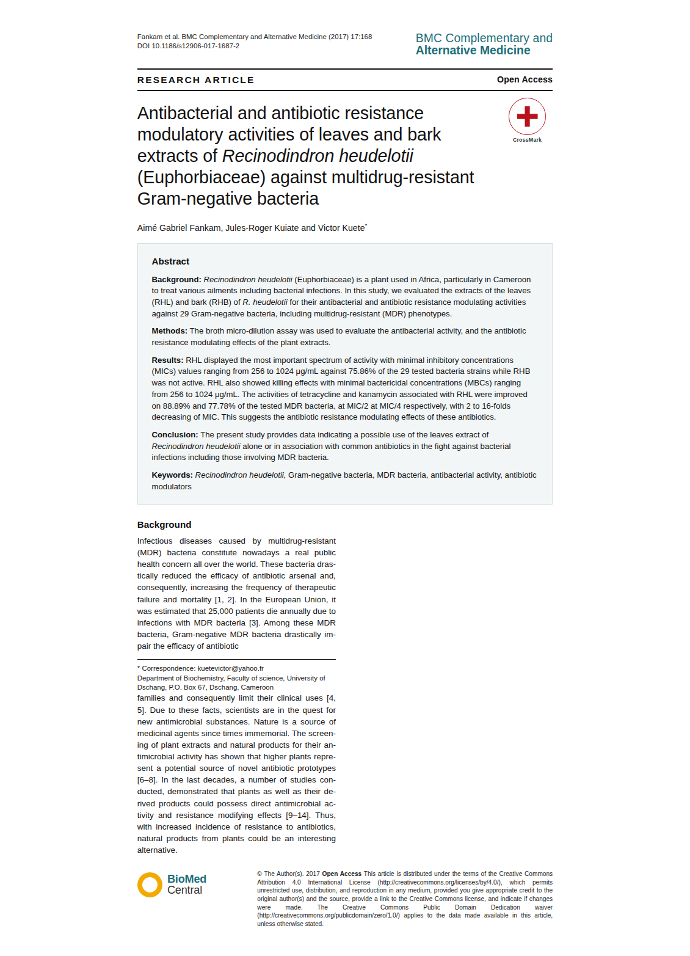Fankam et al. BMC Complementary and Alternative Medicine (2017) 17:168 DOI 10.1186/s12906-017-1687-2
BMC Complementary and
Alternative Medicine
Research Article
Open Access
CrossMark
Antibacterial and antibiotic resistance modulatory activities of leaves and bark extracts of Recinodindron heudelotii (Euphorbiaceae) against multidrug-resistant Gram-negative bacteria
Aimé Gabriel Fankam, Jules-Roger Kuiate and Victor Kuete*
Abstract
Background: Recinodindron heudelotii (Euphorbiaceae) is a plant used in Africa, particularly in Cameroon to treat various ailments including bacterial infections. In this study, we evaluated the extracts of the leaves (RHL) and bark (RHB) of R. heudelotii for their antibacterial and antibiotic resistance modulating activities against 29 Gram-negative bacteria, including multidrug-resistant (MDR) phenotypes.
Methods: The broth micro-dilution assay was used to evaluate the antibacterial activity, and the antibiotic resistance modulating effects of the plant extracts.
Results: RHL displayed the most important spectrum of activity with minimal inhibitory concentrations (MICs) values ranging from 256 to 1024 μg/mL against 75.86% of the 29 tested bacteria strains while RHB was not active. RHL also showed killing effects with minimal bactericidal concentrations (MBCs) ranging from 256 to 1024 μg/mL. The activities of tetracycline and kanamycin associated with RHL were improved on 88.89% and 77.78% of the tested MDR bacteria, at MIC/2 at MIC/4 respectively, with 2 to 16-folds decreasing of MIC. This suggests the antibiotic resistance modulating effects of these antibiotics.
Conclusion: The present study provides data indicating a possible use of the leaves extract of Recinodindron heudelotii alone or in association with common antibiotics in the fight against bacterial infections including those involving MDR bacteria.
Keywords: Recinodindron heudelotii, Gram-negative bacteria, MDR bacteria, antibacterial activity, antibiotic modulators
Background
Infectious diseases caused by multidrug-resistant (MDR) bacteria constitute nowadays a real public health concern all over the world. These bacteria drastically reduced the efficacy of antibiotic arsenal and, consequently, increasing the frequency of therapeutic failure and mortality [1, 2]. In the European Union, it was estimated that 25,000 patients die annually due to infections with MDR bacteria [3]. Among these MDR bacteria, Gram-negative MDR bacteria drastically impair the efficacy of antibiotic
* Correspondence: kuetevictor@yahoo.fr
Department of Biochemistry, Faculty of science, University of Dschang, P.O. Box 67, Dschang, Cameroon
families and consequently limit their clinical uses [4, 5]. Due to these facts, scientists are in the quest for new antimicrobial substances. Nature is a source of medicinal agents since times immemorial. The screening of plant extracts and natural products for their antimicrobial activity has shown that higher plants represent a potential source of novel antibiotic prototypes [6–8]. In the last decades, a number of studies conducted, demonstrated that plants as well as their derived products could possess direct antimicrobial activity and resistance modifying effects [9–14]. Thus, with increased incidence of resistance to antibiotics, natural products from plants could be an interesting alternative.
BioMed Central
© The Author(s). 2017 Open Access This article is distributed under the terms of the Creative Commons Attribution 4.0 International License (http://creativecommons.org/licenses/by/4.0/), which permits unrestricted use, distribution, and reproduction in any medium, provided you give appropriate credit to the original author(s) and the source, provide a link to the Creative Commons license, and indicate if changes were made. The Creative Commons Public Domain Dedication waiver (http://creativecommons.org/publicdomain/zero/1.0/) applies to the data made available in this article, unless otherwise stated.